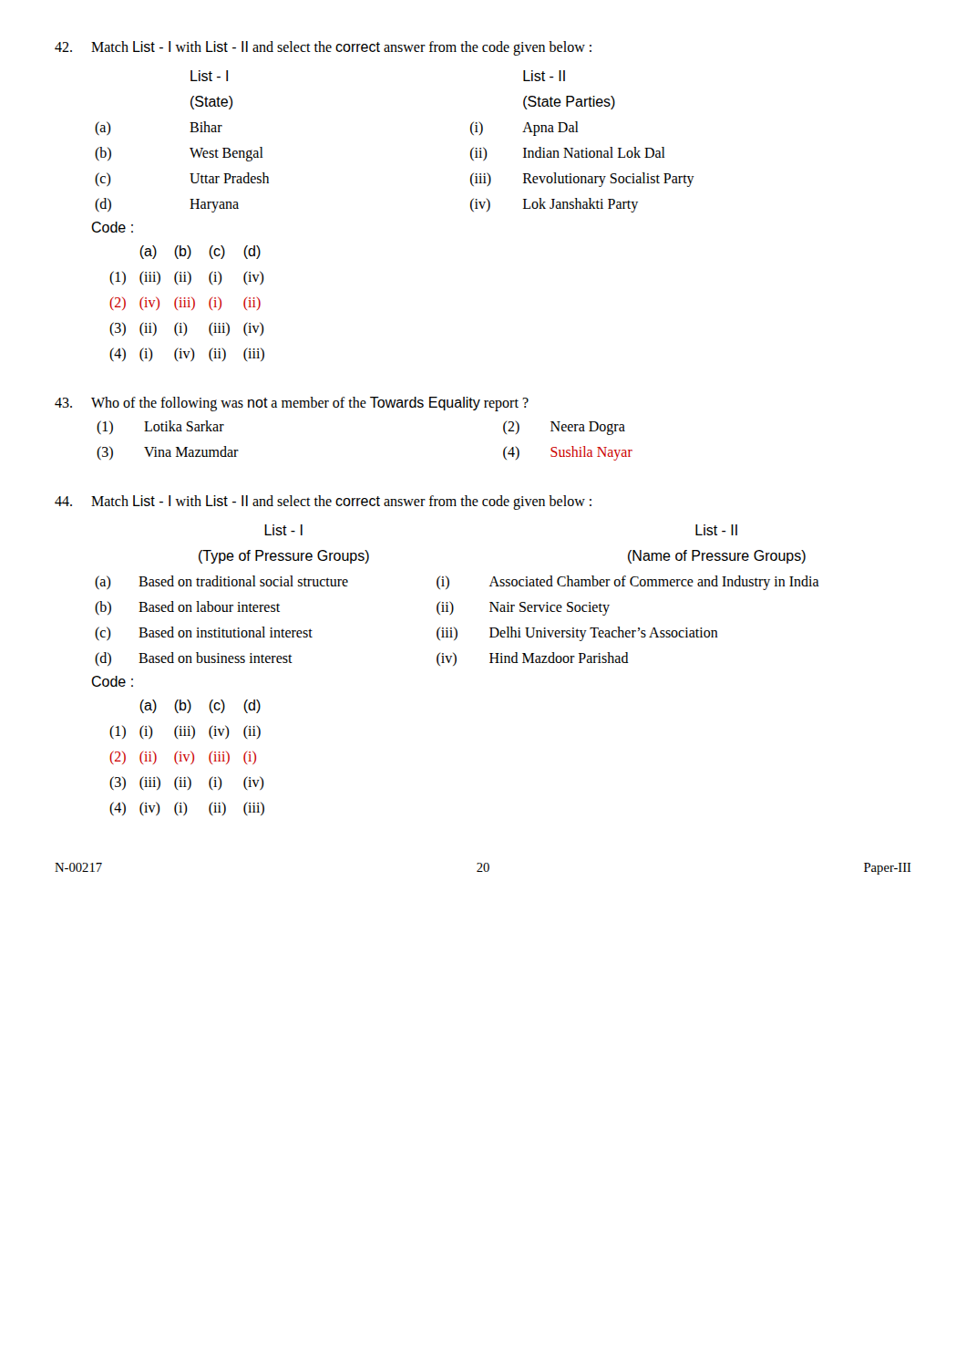42.
Match List - I with List - II and select the correct answer from the code given below :
| | List - I | | List - II |
| | (State) | | (State Parties) |
| (a) | Bihar | (i) | Apna Dal |
| (b) | West Bengal | (ii) | Indian National Lok Dal |
| (c) | Uttar Pradesh | (iii) | Revolutionary Socialist Party |
| (d) | Haryana | (iv) | Lok Janshakti Party |
Code :
| | (a) | (b) | (c) | (d) |
| (1) | (iii) | (ii) | (i) | (iv) |
| (2) | (iv) | (iii) | (i) | (ii) |
| (3) | (ii) | (i) | (iii) | (iv) |
| (4) | (i) | (iv) | (ii) | (iii) |
43.
Who of the following was not a member of the Towards Equality report ?
| (1) | Lotika Sarkar | (2) | Neera Dogra |
| (3) | Vina Mazumdar | (4) | Sushila Nayar |
44.
Match List - I with List - II and select the correct answer from the code given below :
| | List - I | | List - II |
| | (Type of Pressure Groups) | | (Name of Pressure Groups) |
| (a) | Based on traditional social structure | (i) | Associated Chamber of Commerce and Industry in India |
| (b) | Based on labour interest | (ii) | Nair Service Society |
| (c) | Based on institutional interest | (iii) | Delhi University Teacher’s Association |
| (d) | Based on business interest | (iv) | Hind Mazdoor Parishad |
Code :
| | (a) | (b) | (c) | (d) |
| (1) | (i) | (iii) | (iv) | (ii) |
| (2) | (ii) | (iv) | (iii) | (i) |
| (3) | (iii) | (ii) | (i) | (iv) |
| (4) | (iv) | (i) | (ii) | (iii) |
N-00217
20
Paper-III